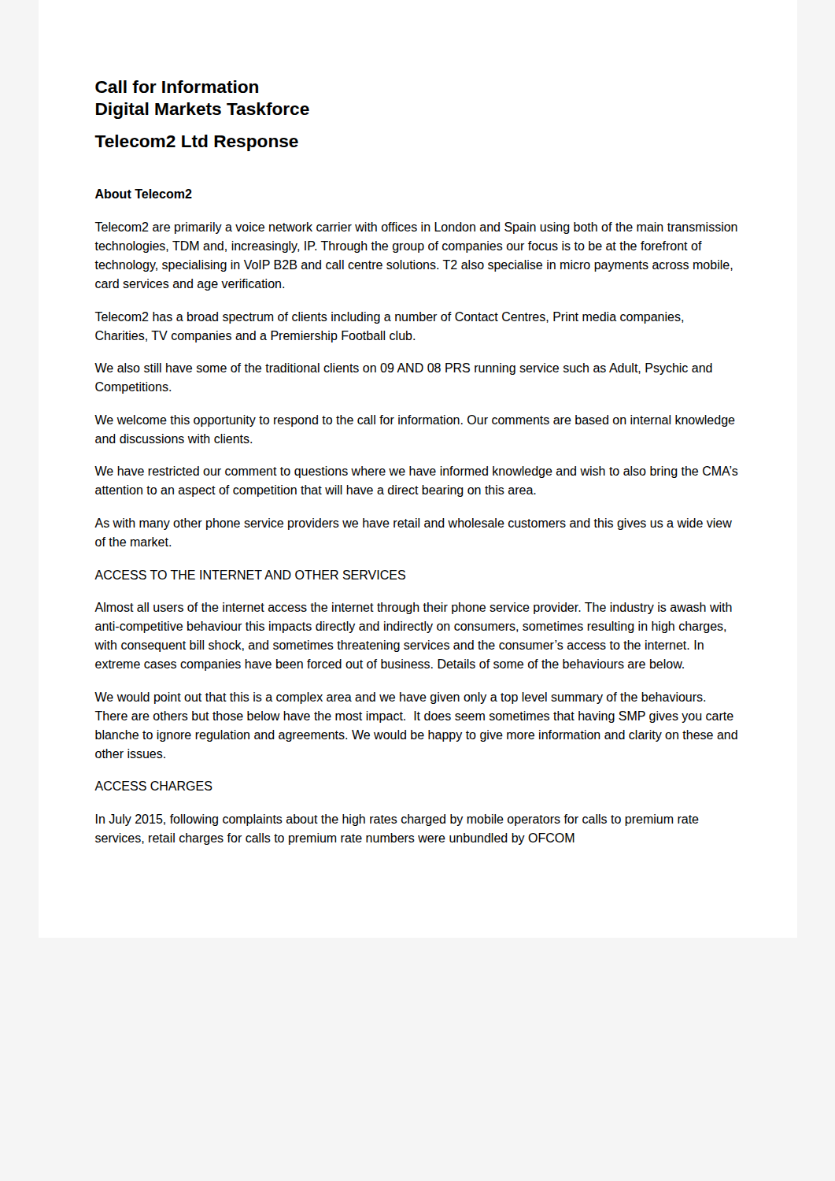Call for Information
Digital Markets Taskforce
Telecom2 Ltd Response
About Telecom2
Telecom2 are primarily a voice network carrier with offices in London and Spain using both of the main transmission technologies, TDM and, increasingly, IP. Through the group of companies our focus is to be at the forefront of technology, specialising in VoIP B2B and call centre solutions. T2 also specialise in micro payments across mobile, card services and age verification.
Telecom2 has a broad spectrum of clients including a number of Contact Centres, Print media companies, Charities, TV companies and a Premiership Football club.
We also still have some of the traditional clients on 09 AND 08 PRS running service such as Adult, Psychic and Competitions.
We welcome this opportunity to respond to the call for information. Our comments are based on internal knowledge and discussions with clients.
We have restricted our comment to questions where we have informed knowledge and wish to also bring the CMA’s attention to an aspect of competition that will have a direct bearing on this area.
As with many other phone service providers we have retail and wholesale customers and this gives us a wide view of the market.
ACCESS TO THE INTERNET AND OTHER SERVICES
Almost all users of the internet access the internet through their phone service provider. The industry is awash with anti-competitive behaviour this impacts directly and indirectly on consumers, sometimes resulting in high charges, with consequent bill shock, and sometimes threatening services and the consumer’s access to the internet. In extreme cases companies have been forced out of business. Details of some of the behaviours are below.
We would point out that this is a complex area and we have given only a top level summary of the behaviours. There are others but those below have the most impact. It does seem sometimes that having SMP gives you carte blanche to ignore regulation and agreements. We would be happy to give more information and clarity on these and other issues.
ACCESS CHARGES
In July 2015, following complaints about the high rates charged by mobile operators for calls to premium rate services, retail charges for calls to premium rate numbers were unbundled by OFCOM